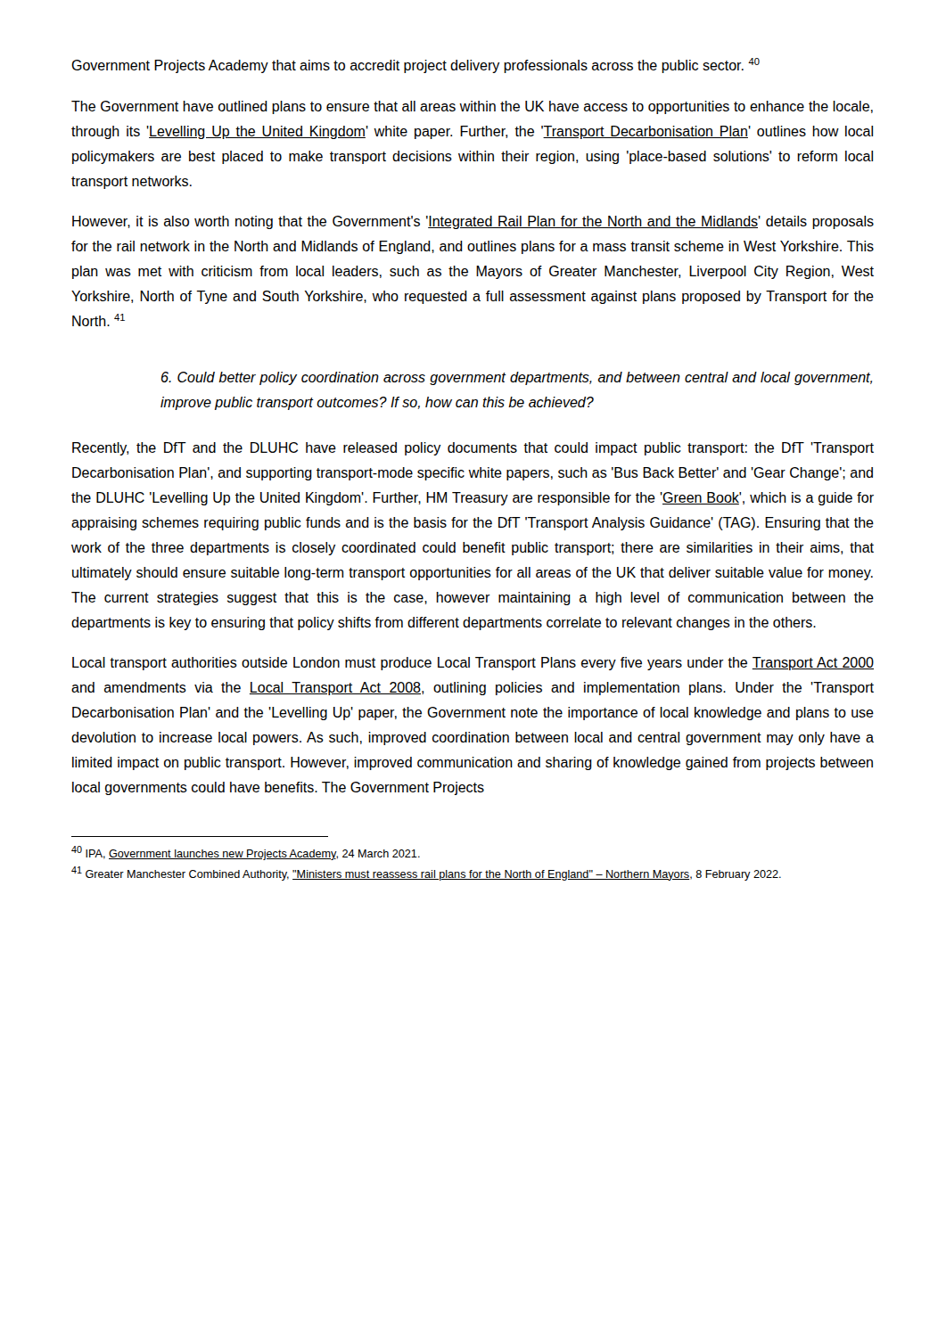Government Projects Academy that aims to accredit project delivery professionals across the public sector. 40
The Government have outlined plans to ensure that all areas within the UK have access to opportunities to enhance the locale, through its 'Levelling Up the United Kingdom' white paper. Further, the 'Transport Decarbonisation Plan' outlines how local policymakers are best placed to make transport decisions within their region, using 'place-based solutions' to reform local transport networks.
However, it is also worth noting that the Government's 'Integrated Rail Plan for the North and the Midlands' details proposals for the rail network in the North and Midlands of England, and outlines plans for a mass transit scheme in West Yorkshire. This plan was met with criticism from local leaders, such as the Mayors of Greater Manchester, Liverpool City Region, West Yorkshire, North of Tyne and South Yorkshire, who requested a full assessment against plans proposed by Transport for the North. 41
6. Could better policy coordination across government departments, and between central and local government, improve public transport outcomes? If so, how can this be achieved?
Recently, the DfT and the DLUHC have released policy documents that could impact public transport: the DfT 'Transport Decarbonisation Plan', and supporting transport-mode specific white papers, such as 'Bus Back Better' and 'Gear Change'; and the DLUHC 'Levelling Up the United Kingdom'. Further, HM Treasury are responsible for the 'Green Book', which is a guide for appraising schemes requiring public funds and is the basis for the DfT 'Transport Analysis Guidance' (TAG). Ensuring that the work of the three departments is closely coordinated could benefit public transport; there are similarities in their aims, that ultimately should ensure suitable long-term transport opportunities for all areas of the UK that deliver suitable value for money. The current strategies suggest that this is the case, however maintaining a high level of communication between the departments is key to ensuring that policy shifts from different departments correlate to relevant changes in the others.
Local transport authorities outside London must produce Local Transport Plans every five years under the Transport Act 2000 and amendments via the Local Transport Act 2008, outlining policies and implementation plans. Under the 'Transport Decarbonisation Plan' and the 'Levelling Up' paper, the Government note the importance of local knowledge and plans to use devolution to increase local powers. As such, improved coordination between local and central government may only have a limited impact on public transport. However, improved communication and sharing of knowledge gained from projects between local governments could have benefits. The Government Projects
40 IPA, Government launches new Projects Academy, 24 March 2021.
41 Greater Manchester Combined Authority, "Ministers must reassess rail plans for the North of England" – Northern Mayors, 8 February 2022.